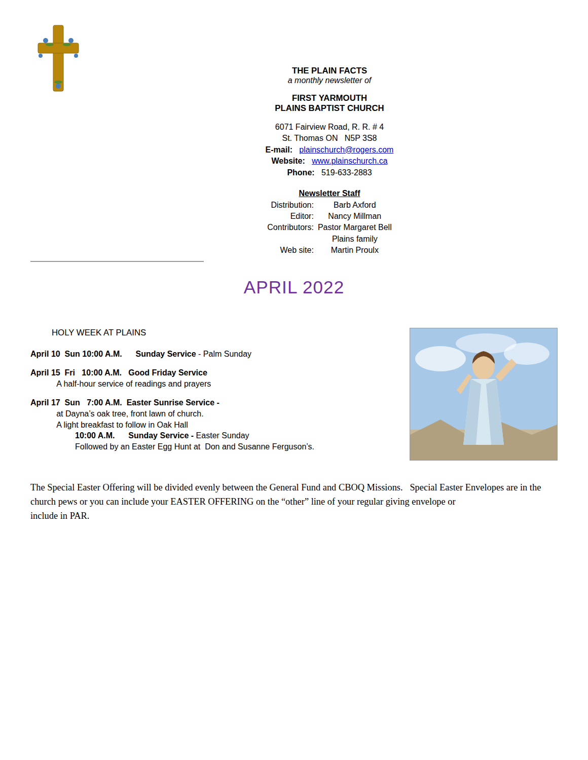THE PLAIN FACTS
a monthly newsletter of
FIRST YARMOUTH
PLAINS BAPTIST CHURCH
6071 Fairview Road, R. R. # 4
St. Thomas ON N5P 3S8
E-mail: plainschurch@rogers.com
Website: www.plainschurch.ca
Phone: 519-633-2883
Newsletter Staff
| Distribution: | Barb Axford |
| Editor: | Nancy Millman |
| Contributors: | Pastor Margaret Bell |
| | Plains family |
| Web site: | Martin Proulx |
APRIL 2022
HOLY WEEK AT PLAINS
April 10 Sun 10:00 A.M. Sunday Service - Palm Sunday
April 15 Fri 10:00 A.M. Good Friday Service
A half-hour service of readings and prayers
April 17 Sun 7:00 A.M. Easter Sunrise Service -
at Dayna’s oak tree, front lawn of church.
A light breakfast to follow in Oak Hall
10:00 A.M. Sunday Service - Easter Sunday
Followed by an Easter Egg Hunt at Don and Susanne Ferguson’s.
The Special Easter Offering will be divided evenly between the General Fund and CBOQ Missions. Special Easter Envelopes are in the church pews or you can include your EASTER OFFERING on the “other” line of your regular giving envelope or
include in PAR.